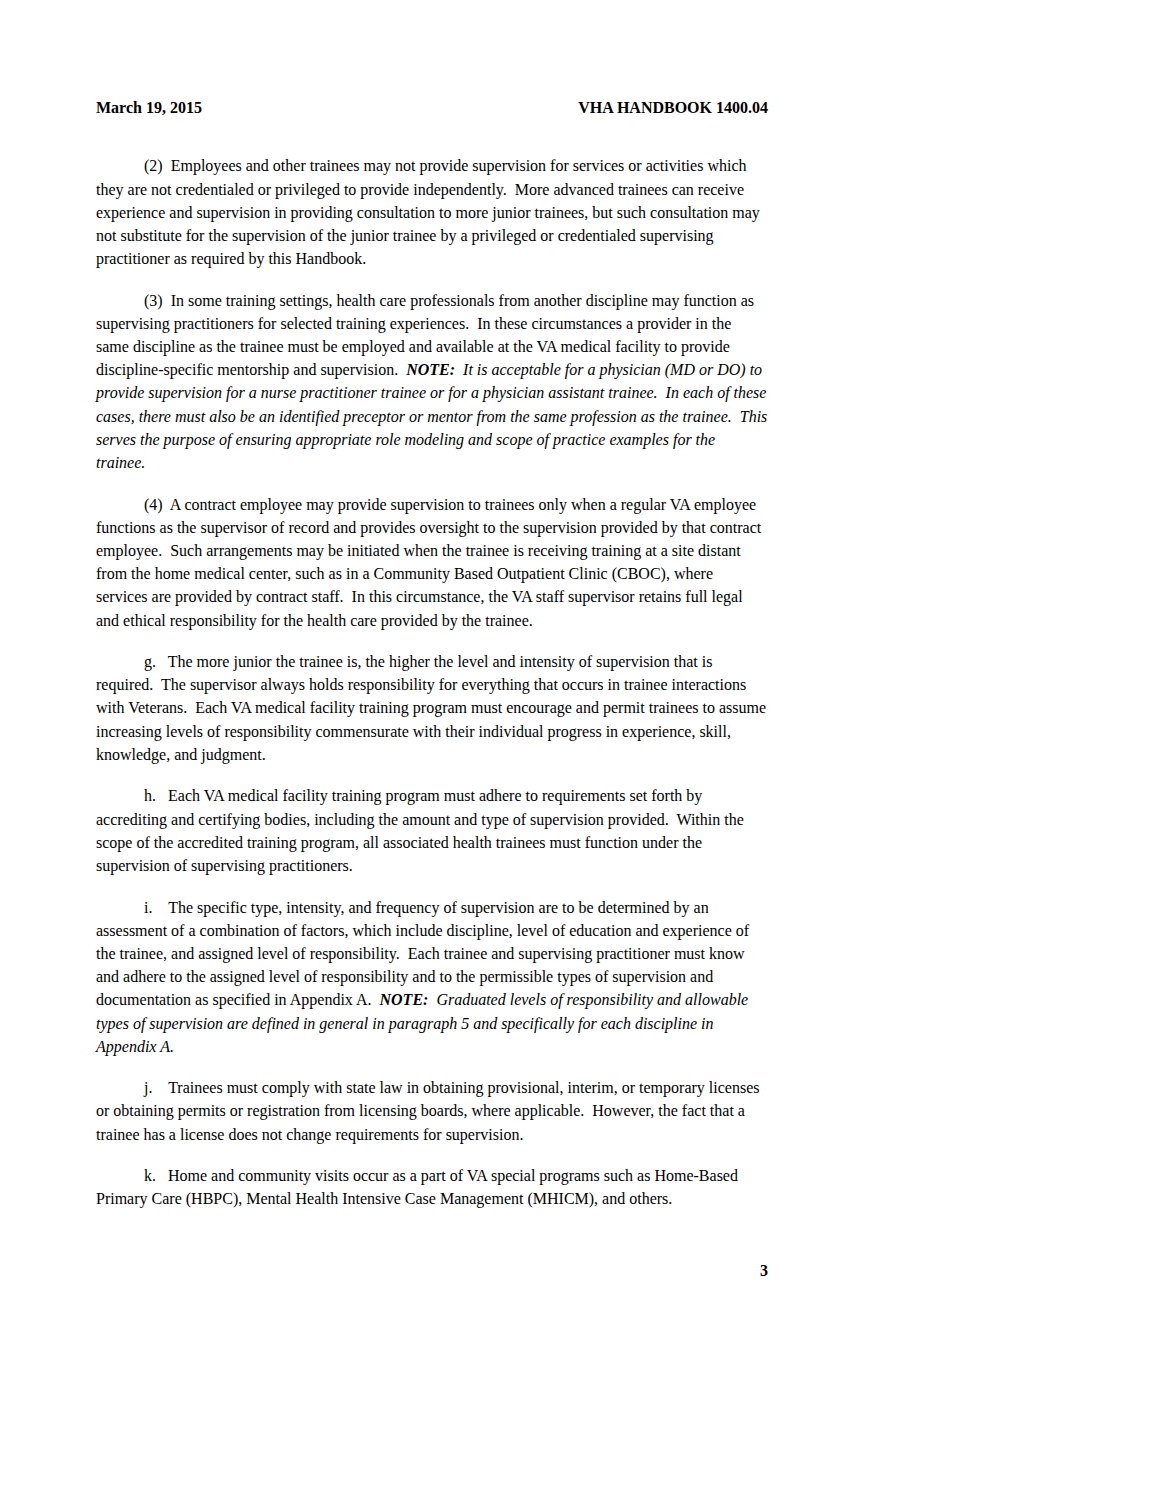March 19, 2015
VHA HANDBOOK 1400.04
(2) Employees and other trainees may not provide supervision for services or activities which they are not credentialed or privileged to provide independently. More advanced trainees can receive experience and supervision in providing consultation to more junior trainees, but such consultation may not substitute for the supervision of the junior trainee by a privileged or credentialed supervising practitioner as required by this Handbook.
(3) In some training settings, health care professionals from another discipline may function as supervising practitioners for selected training experiences. In these circumstances a provider in the same discipline as the trainee must be employed and available at the VA medical facility to provide discipline-specific mentorship and supervision. NOTE: It is acceptable for a physician (MD or DO) to provide supervision for a nurse practitioner trainee or for a physician assistant trainee. In each of these cases, there must also be an identified preceptor or mentor from the same profession as the trainee. This serves the purpose of ensuring appropriate role modeling and scope of practice examples for the trainee.
(4) A contract employee may provide supervision to trainees only when a regular VA employee functions as the supervisor of record and provides oversight to the supervision provided by that contract employee. Such arrangements may be initiated when the trainee is receiving training at a site distant from the home medical center, such as in a Community Based Outpatient Clinic (CBOC), where services are provided by contract staff. In this circumstance, the VA staff supervisor retains full legal and ethical responsibility for the health care provided by the trainee.
g. The more junior the trainee is, the higher the level and intensity of supervision that is required. The supervisor always holds responsibility for everything that occurs in trainee interactions with Veterans. Each VA medical facility training program must encourage and permit trainees to assume increasing levels of responsibility commensurate with their individual progress in experience, skill, knowledge, and judgment.
h. Each VA medical facility training program must adhere to requirements set forth by accrediting and certifying bodies, including the amount and type of supervision provided. Within the scope of the accredited training program, all associated health trainees must function under the supervision of supervising practitioners.
i. The specific type, intensity, and frequency of supervision are to be determined by an assessment of a combination of factors, which include discipline, level of education and experience of the trainee, and assigned level of responsibility. Each trainee and supervising practitioner must know and adhere to the assigned level of responsibility and to the permissible types of supervision and documentation as specified in Appendix A. NOTE: Graduated levels of responsibility and allowable types of supervision are defined in general in paragraph 5 and specifically for each discipline in Appendix A.
j. Trainees must comply with state law in obtaining provisional, interim, or temporary licenses or obtaining permits or registration from licensing boards, where applicable. However, the fact that a trainee has a license does not change requirements for supervision.
k. Home and community visits occur as a part of VA special programs such as Home-Based Primary Care (HBPC), Mental Health Intensive Case Management (MHICM), and others.
3